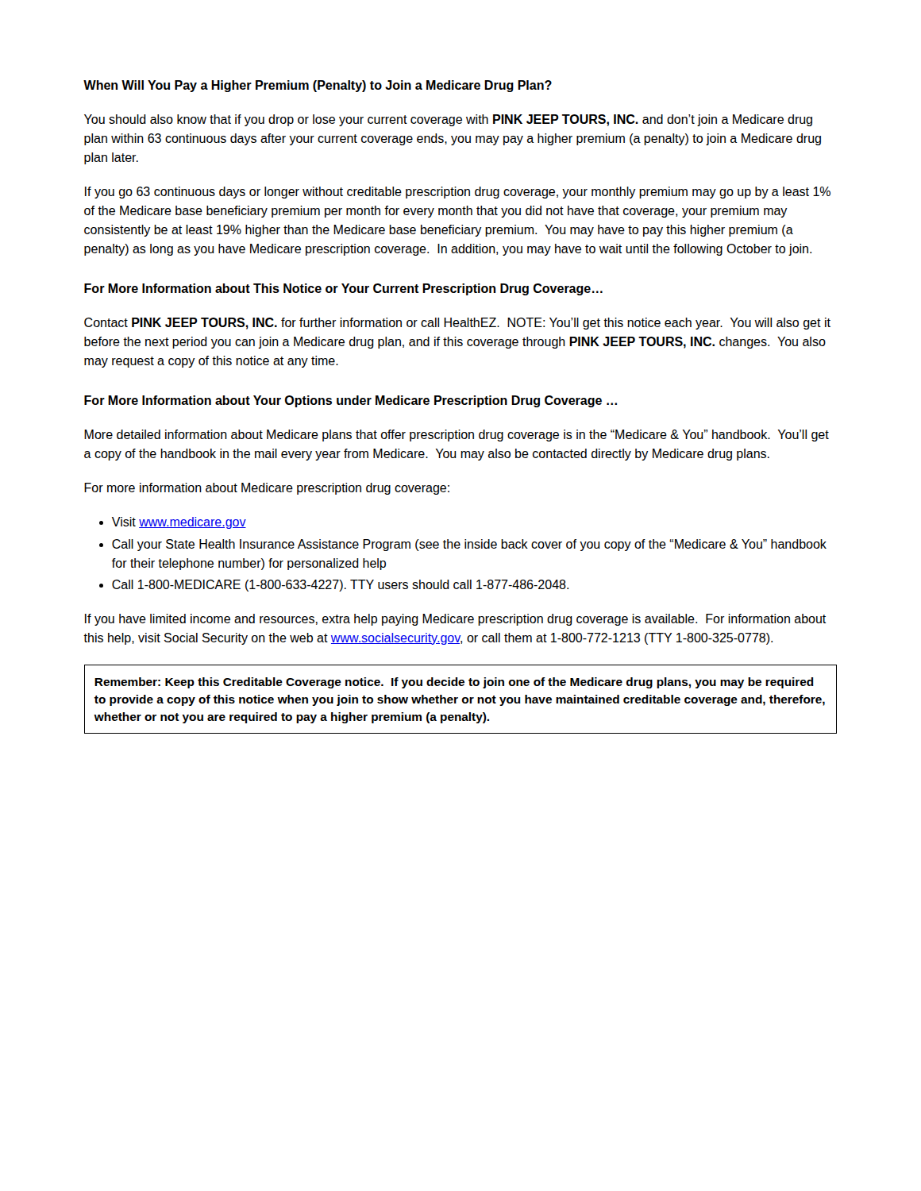When Will You Pay a Higher Premium (Penalty) to Join a Medicare Drug Plan?
You should also know that if you drop or lose your current coverage with PINK JEEP TOURS, INC. and don’t join a Medicare drug plan within 63 continuous days after your current coverage ends, you may pay a higher premium (a penalty) to join a Medicare drug plan later.
If you go 63 continuous days or longer without creditable prescription drug coverage, your monthly premium may go up by a least 1% of the Medicare base beneficiary premium per month for every month that you did not have that coverage, your premium may consistently be at least 19% higher than the Medicare base beneficiary premium. You may have to pay this higher premium (a penalty) as long as you have Medicare prescription coverage. In addition, you may have to wait until the following October to join.
For More Information about This Notice or Your Current Prescription Drug Coverage…
Contact PINK JEEP TOURS, INC. for further information or call HealthEZ. NOTE: You’ll get this notice each year. You will also get it before the next period you can join a Medicare drug plan, and if this coverage through PINK JEEP TOURS, INC. changes. You also may request a copy of this notice at any time.
For More Information about Your Options under Medicare Prescription Drug Coverage …
More detailed information about Medicare plans that offer prescription drug coverage is in the “Medicare & You” handbook. You’ll get a copy of the handbook in the mail every year from Medicare. You may also be contacted directly by Medicare drug plans.
For more information about Medicare prescription drug coverage:
Visit www.medicare.gov
Call your State Health Insurance Assistance Program (see the inside back cover of you copy of the “Medicare & You” handbook for their telephone number) for personalized help
Call 1-800-MEDICARE (1-800-633-4227). TTY users should call 1-877-486-2048.
If you have limited income and resources, extra help paying Medicare prescription drug coverage is available. For information about this help, visit Social Security on the web at www.socialsecurity.gov, or call them at 1-800-772-1213 (TTY 1-800-325-0778).
Remember: Keep this Creditable Coverage notice. If you decide to join one of the Medicare drug plans, you may be required to provide a copy of this notice when you join to show whether or not you have maintained creditable coverage and, therefore, whether or not you are required to pay a higher premium (a penalty).